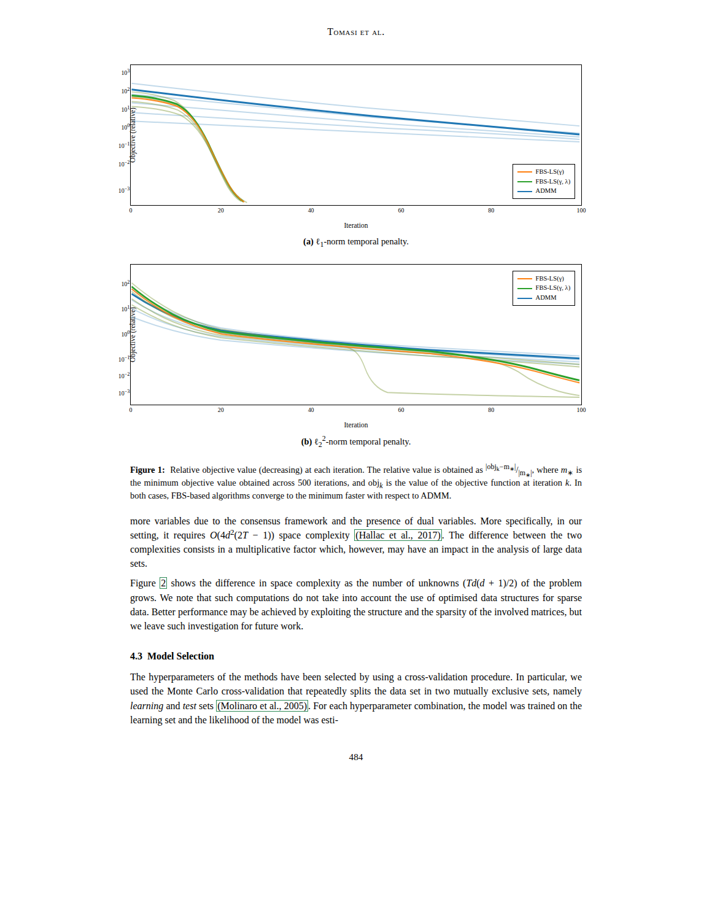Tomasi et al.
Objective (relative)
103 102 101 100 10−1 10−2 10−3
FBS-LS(γ)
FBS-LS(γ, λ)
ADMM
0 20 40 60 80 100
Iteration
(a) ℓ1-norm temporal penalty.
Objective (relative)
102 101 100 10−1 10−2 10−3
FBS-LS(γ)
FBS-LS(γ, λ)
ADMM
0 20 40 60 80 100
Iteration
(b) ℓ22-norm temporal penalty.
Figure 1: Relative objective value (decreasing) at each iteration. The relative value is obtained as |objk−m∗|/|m∗|, where m∗ is the minimum objective value obtained across 500 iterations, and objk is the value of the objective function at iteration k. In both cases, FBS-based algorithms converge to the minimum faster with respect to ADMM.
more variables due to the consensus framework and the presence of dual variables. More specifically, in our setting, it requires O(4d2(2T − 1)) space complexity (Hallac et al., 2017). The difference between the two complexities consists in a multiplicative factor which, however, may have an impact in the analysis of large data sets.
Figure 2 shows the difference in space complexity as the number of unknowns (Td(d + 1)/2) of the problem grows. We note that such computations do not take into account the use of optimised data structures for sparse data. Better performance may be achieved by exploiting the structure and the sparsity of the involved matrices, but we leave such investigation for future work.
4.3 Model Selection
The hyperparameters of the methods have been selected by using a cross-validation procedure. In particular, we used the Monte Carlo cross-validation that repeatedly splits the data set in two mutually exclusive sets, namely learning and test sets (Molinaro et al., 2005). For each hyperparameter combination, the model was trained on the learning set and the likelihood of the model was esti-
484